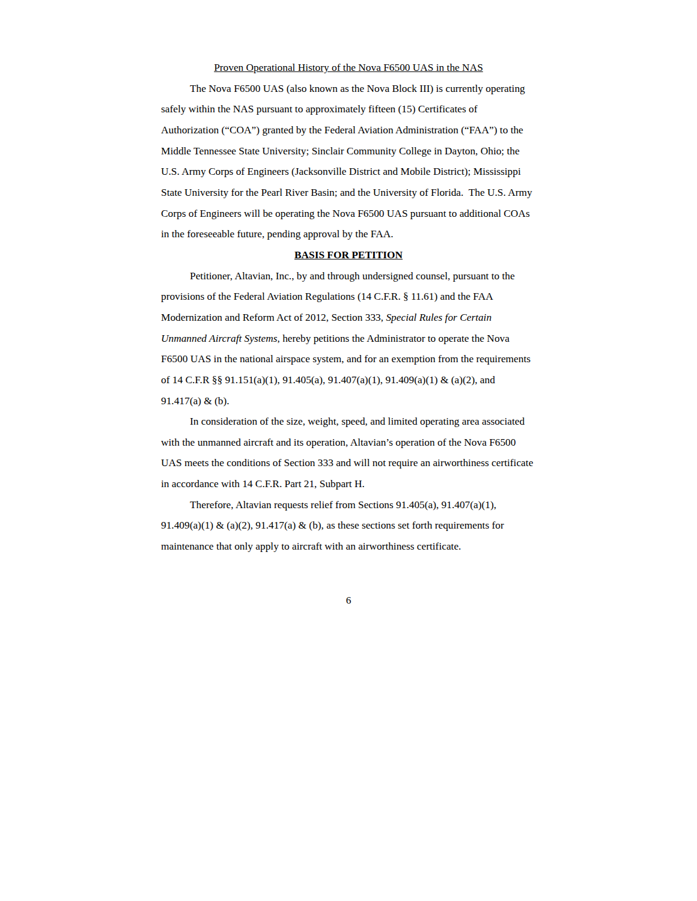Proven Operational History of the Nova F6500 UAS in the NAS
The Nova F6500 UAS (also known as the Nova Block III) is currently operating safely within the NAS pursuant to approximately fifteen (15) Certificates of Authorization (“COA”) granted by the Federal Aviation Administration (“FAA”) to the Middle Tennessee State University; Sinclair Community College in Dayton, Ohio; the U.S. Army Corps of Engineers (Jacksonville District and Mobile District); Mississippi State University for the Pearl River Basin; and the University of Florida. The U.S. Army Corps of Engineers will be operating the Nova F6500 UAS pursuant to additional COAs in the foreseeable future, pending approval by the FAA.
BASIS FOR PETITION
Petitioner, Altavian, Inc., by and through undersigned counsel, pursuant to the provisions of the Federal Aviation Regulations (14 C.F.R. § 11.61) and the FAA Modernization and Reform Act of 2012, Section 333, Special Rules for Certain Unmanned Aircraft Systems, hereby petitions the Administrator to operate the Nova F6500 UAS in the national airspace system, and for an exemption from the requirements of 14 C.F.R §§ 91.151(a)(1), 91.405(a), 91.407(a)(1), 91.409(a)(1) & (a)(2), and 91.417(a) & (b).
In consideration of the size, weight, speed, and limited operating area associated with the unmanned aircraft and its operation, Altavian’s operation of the Nova F6500 UAS meets the conditions of Section 333 and will not require an airworthiness certificate in accordance with 14 C.F.R. Part 21, Subpart H.
Therefore, Altavian requests relief from Sections 91.405(a), 91.407(a)(1), 91.409(a)(1) & (a)(2), 91.417(a) & (b), as these sections set forth requirements for maintenance that only apply to aircraft with an airworthiness certificate.
6